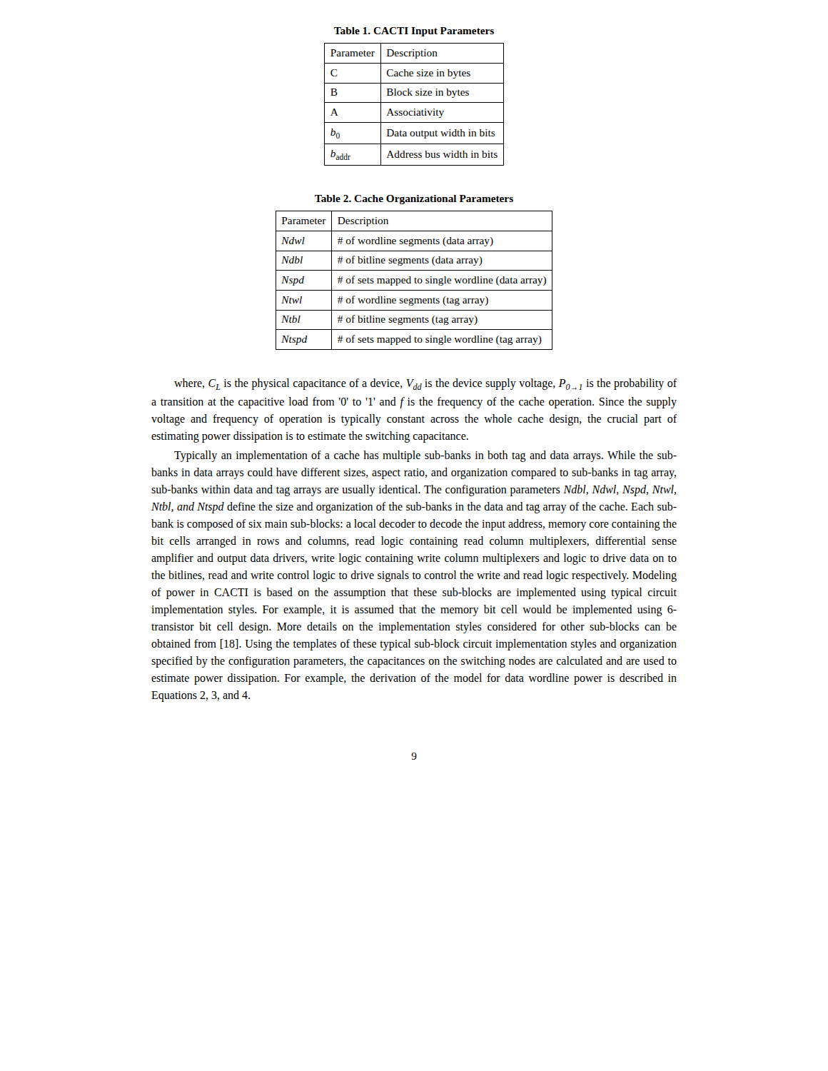Table 1. CACTI Input Parameters
| Parameter | Description |
| --- | --- |
| C | Cache size in bytes |
| B | Block size in bytes |
| A | Associativity |
| b 0 | Data output width in bits |
| b addr | Address bus width in bits |
Table 2. Cache Organizational Parameters
| Parameter | Description |
| --- | --- |
| Ndwl | # of wordline segments (data array) |
| Ndbl | # of bitline segments (data array) |
| Nspd | # of sets mapped to single wordline (data array) |
| Ntwl | # of wordline segments (tag array) |
| Ntbl | # of bitline segments (tag array) |
| Ntspd | # of sets mapped to single wordline (tag array) |
where, CL is the physical capacitance of a device, Vdd is the device supply voltage, P0→1 is the probability of a transition at the capacitive load from '0' to '1' and f is the frequency of the cache operation. Since the supply voltage and frequency of operation is typically constant across the whole cache design, the crucial part of estimating power dissipation is to estimate the switching capacitance.
Typically an implementation of a cache has multiple sub-banks in both tag and data arrays. While the sub-banks in data arrays could have different sizes, aspect ratio, and organization compared to sub-banks in tag array, sub-banks within data and tag arrays are usually identical. The configuration parameters Ndbl, Ndwl, Nspd, Ntwl, Ntbl, and Ntspd define the size and organization of the sub-banks in the data and tag array of the cache. Each sub-bank is composed of six main sub-blocks: a local decoder to decode the input address, memory core containing the bit cells arranged in rows and columns, read logic containing read column multiplexers, differential sense amplifier and output data drivers, write logic containing write column multiplexers and logic to drive data on to the bitlines, read and write control logic to drive signals to control the write and read logic respectively. Modeling of power in CACTI is based on the assumption that these sub-blocks are implemented using typical circuit implementation styles. For example, it is assumed that the memory bit cell would be implemented using 6-transistor bit cell design. More details on the implementation styles considered for other sub-blocks can be obtained from [18]. Using the templates of these typical sub-block circuit implementation styles and organization specified by the configuration parameters, the capacitances on the switching nodes are calculated and are used to estimate power dissipation. For example, the derivation of the model for data wordline power is described in Equations 2, 3, and 4.
9